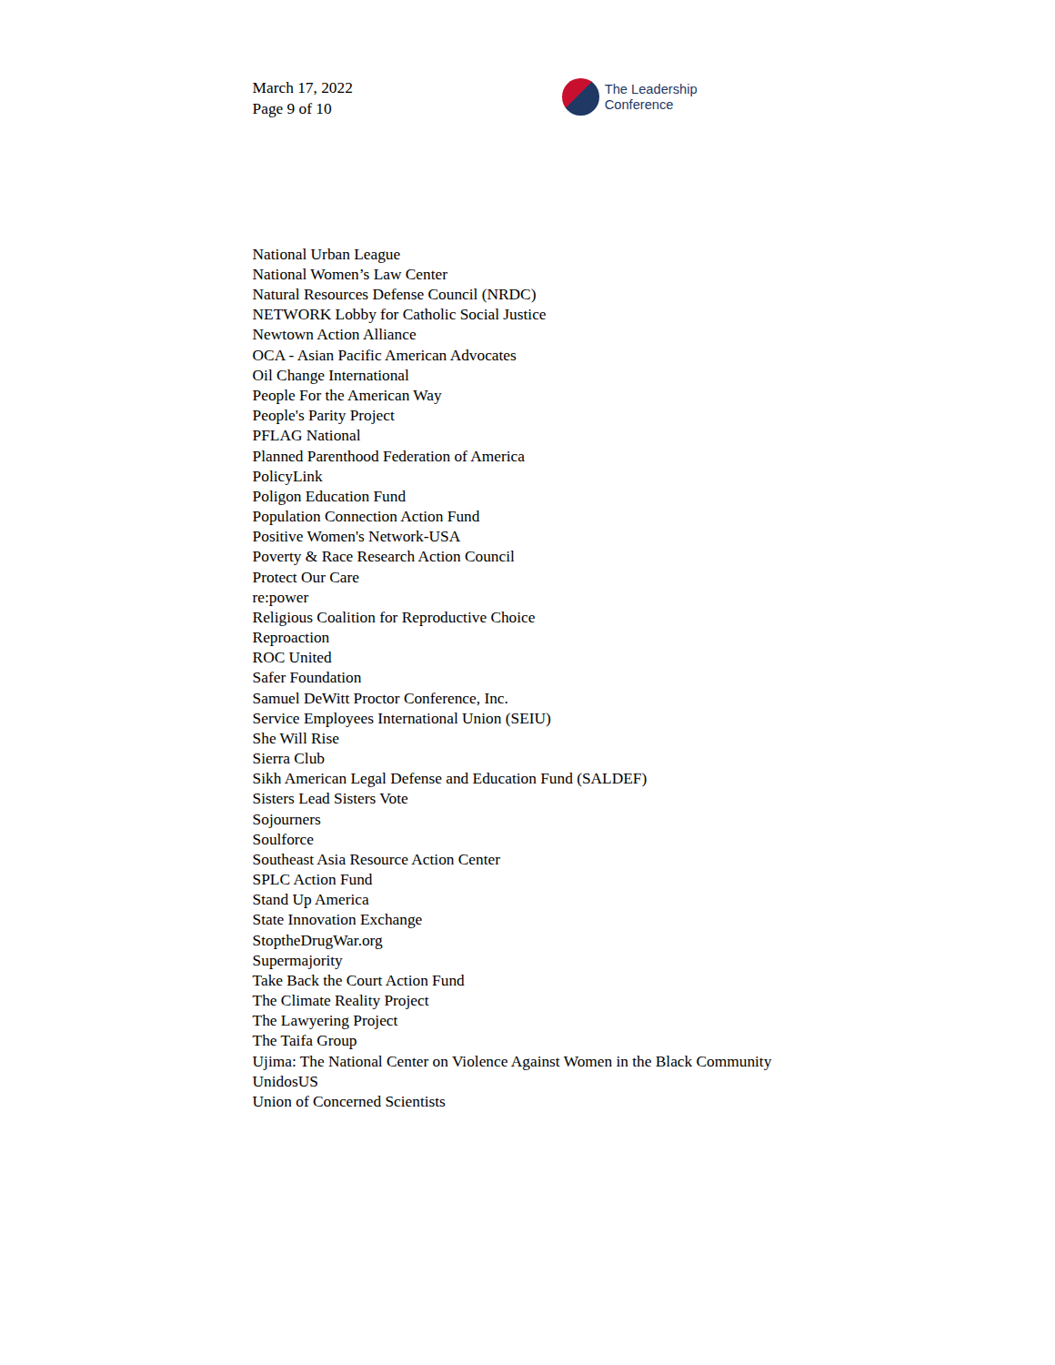March 17, 2022
Page 9 of 10
The Leadership
Conference
National Urban League
National Women’s Law Center
Natural Resources Defense Council (NRDC)
NETWORK Lobby for Catholic Social Justice
Newtown Action Alliance
OCA - Asian Pacific American Advocates
Oil Change International
People For the American Way
People's Parity Project
PFLAG National
Planned Parenthood Federation of America
PolicyLink
Poligon Education Fund
Population Connection Action Fund
Positive Women's Network-USA
Poverty & Race Research Action Council
Protect Our Care
re:power
Religious Coalition for Reproductive Choice
Reproaction
ROC United
Safer Foundation
Samuel DeWitt Proctor Conference, Inc.
Service Employees International Union (SEIU)
She Will Rise
Sierra Club
Sikh American Legal Defense and Education Fund (SALDEF)
Sisters Lead Sisters Vote
Sojourners
Soulforce
Southeast Asia Resource Action Center
SPLC Action Fund
Stand Up America
State Innovation Exchange
StoptheDrugWar.org
Supermajority
Take Back the Court Action Fund
The Climate Reality Project
The Lawyering Project
The Taifa Group
Ujima: The National Center on Violence Against Women in the Black Community
UnidosUS
Union of Concerned Scientists